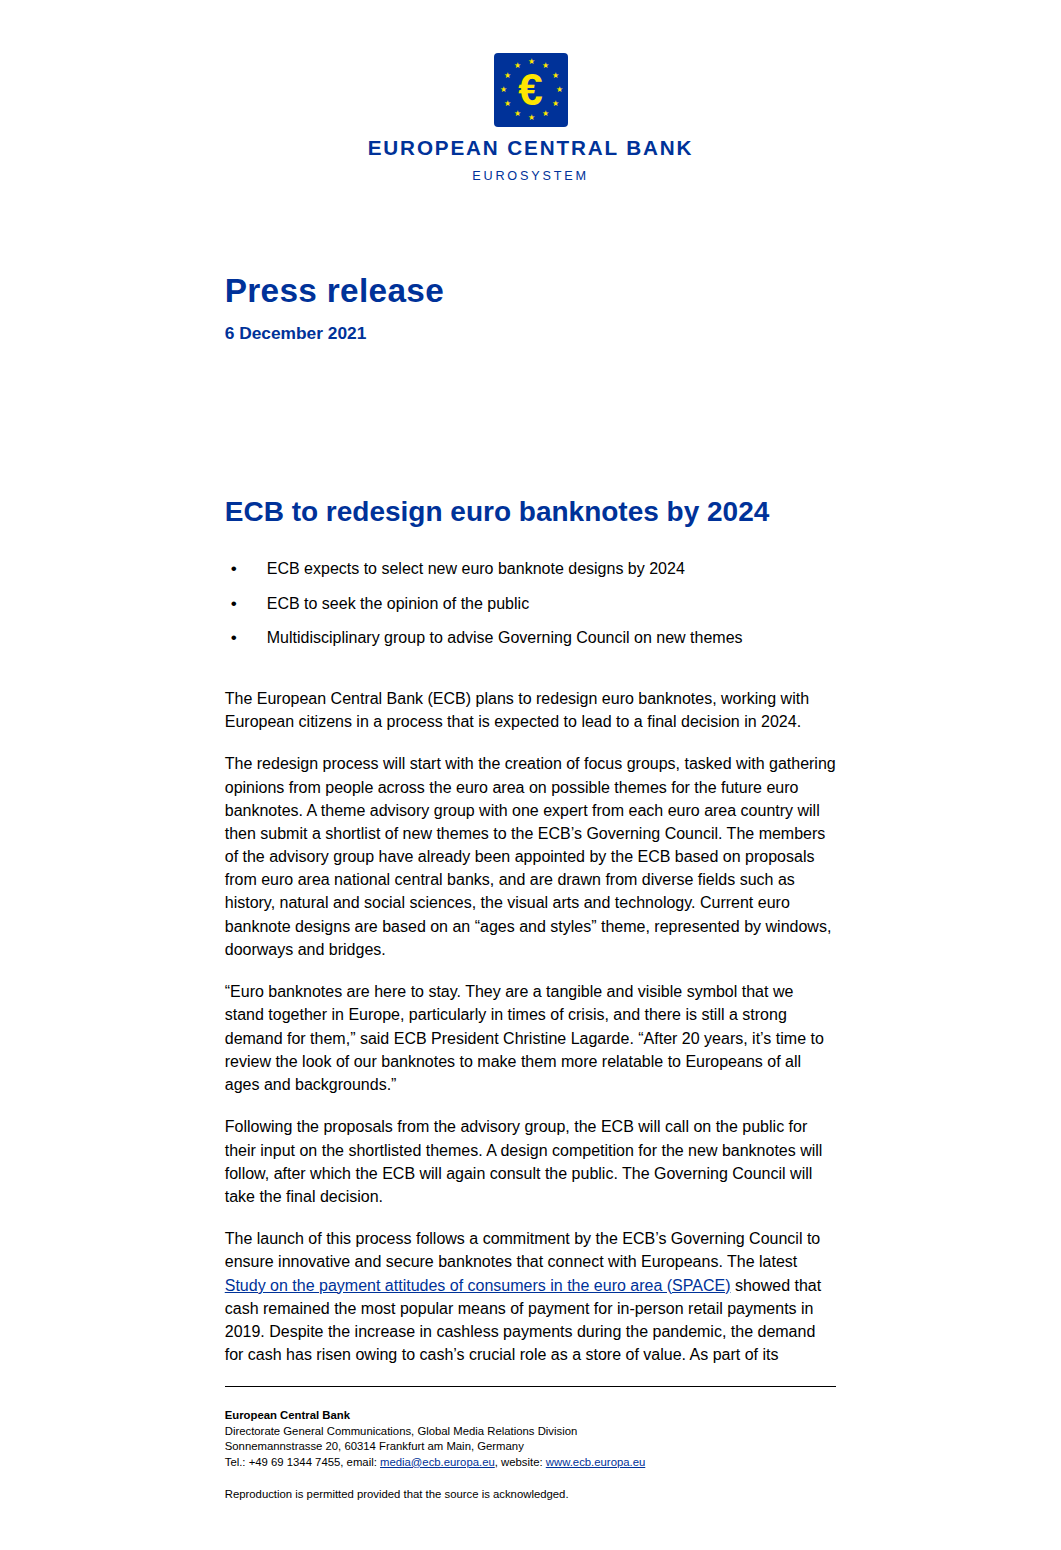★ ★ ★ ★ ★ ★ ★ ★ ★ ★ ★ ★
€
EUROPEAN CENTRAL BANK
EUROSYSTEM
Press release
6 December 2021
ECB to redesign euro banknotes by 2024
ECB expects to select new euro banknote designs by 2024
ECB to seek the opinion of the public
Multidisciplinary group to advise Governing Council on new themes
The European Central Bank (ECB) plans to redesign euro banknotes, working with European citizens in a process that is expected to lead to a final decision in 2024.
The redesign process will start with the creation of focus groups, tasked with gathering opinions from people across the euro area on possible themes for the future euro banknotes. A theme advisory group with one expert from each euro area country will then submit a shortlist of new themes to the ECB’s Governing Council. The members of the advisory group have already been appointed by the ECB based on proposals from euro area national central banks, and are drawn from diverse fields such as history, natural and social sciences, the visual arts and technology. Current euro banknote designs are based on an “ages and styles” theme, represented by windows, doorways and bridges.
“Euro banknotes are here to stay. They are a tangible and visible symbol that we stand together in Europe, particularly in times of crisis, and there is still a strong demand for them,” said ECB President Christine Lagarde. “After 20 years, it’s time to review the look of our banknotes to make them more relatable to Europeans of all ages and backgrounds.”
Following the proposals from the advisory group, the ECB will call on the public for their input on the shortlisted themes. A design competition for the new banknotes will follow, after which the ECB will again consult the public. The Governing Council will take the final decision.
The launch of this process follows a commitment by the ECB’s Governing Council to ensure innovative and secure banknotes that connect with Europeans. The latest Study on the payment attitudes of consumers in the euro area (SPACE) showed that cash remained the most popular means of payment for in-person retail payments in 2019. Despite the increase in cashless payments during the pandemic, the demand for cash has risen owing to cash’s crucial role as a store of value. As part of its
European Central Bank
Directorate General Communications, Global Media Relations Division
Sonnemannstrasse 20, 60314 Frankfurt am Main, Germany
Tel.: +49 69 1344 7455, email: media@ecb.europa.eu, website: www.ecb.europa.eu
Reproduction is permitted provided that the source is acknowledged.